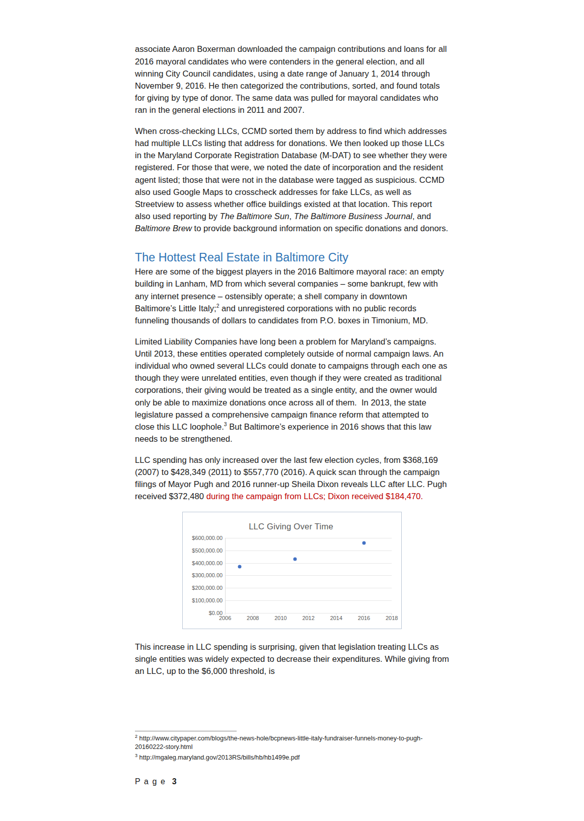associate Aaron Boxerman downloaded the campaign contributions and loans for all 2016 mayoral candidates who were contenders in the general election, and all winning City Council candidates, using a date range of January 1, 2014 through November 9, 2016. He then categorized the contributions, sorted, and found totals for giving by type of donor. The same data was pulled for mayoral candidates who ran in the general elections in 2011 and 2007.
When cross-checking LLCs, CCMD sorted them by address to find which addresses had multiple LLCs listing that address for donations. We then looked up those LLCs in the Maryland Corporate Registration Database (M-DAT) to see whether they were registered. For those that were, we noted the date of incorporation and the resident agent listed; those that were not in the database were tagged as suspicious. CCMD also used Google Maps to crosscheck addresses for fake LLCs, as well as Streetview to assess whether office buildings existed at that location. This report also used reporting by The Baltimore Sun, The Baltimore Business Journal, and Baltimore Brew to provide background information on specific donations and donors.
The Hottest Real Estate in Baltimore City
Here are some of the biggest players in the 2016 Baltimore mayoral race: an empty building in Lanham, MD from which several companies – some bankrupt, few with any internet presence – ostensibly operate; a shell company in downtown Baltimore’s Little Italy;2 and unregistered corporations with no public records funneling thousands of dollars to candidates from P.O. boxes in Timonium, MD.
Limited Liability Companies have long been a problem for Maryland’s campaigns. Until 2013, these entities operated completely outside of normal campaign laws. An individual who owned several LLCs could donate to campaigns through each one as though they were unrelated entities, even though if they were created as traditional corporations, their giving would be treated as a single entity, and the owner would only be able to maximize donations once across all of them. In 2013, the state legislature passed a comprehensive campaign finance reform that attempted to close this LLC loophole.3 But Baltimore’s experience in 2016 shows that this law needs to be strengthened.
LLC spending has only increased over the last few election cycles, from $368,169 (2007) to $428,349 (2011) to $557,770 (2016). A quick scan through the campaign filings of Mayor Pugh and 2016 runner-up Sheila Dixon reveals LLC after LLC. Pugh received $372,480 during the campaign from LLCs; Dixon received $184,470.
LLC Giving Over Time
$600,000.00
$500,000.00
$400,000.00
$300,000.00
$200,000.00
$100,000.00
$0.00
2006
2008
2010
2012
2014
2016
2018
This increase in LLC spending is surprising, given that legislation treating LLCs as single entities was widely expected to decrease their expenditures. While giving from an LLC, up to the $6,000 threshold, is
2 http://www.citypaper.com/blogs/the-news-hole/bcpnews-little-italy-fundraiser-funnels-money-to-pugh-20160222-story.html
3 http://mgaleg.maryland.gov/2013RS/bills/hb/hb1499e.pdf
P a g e 3